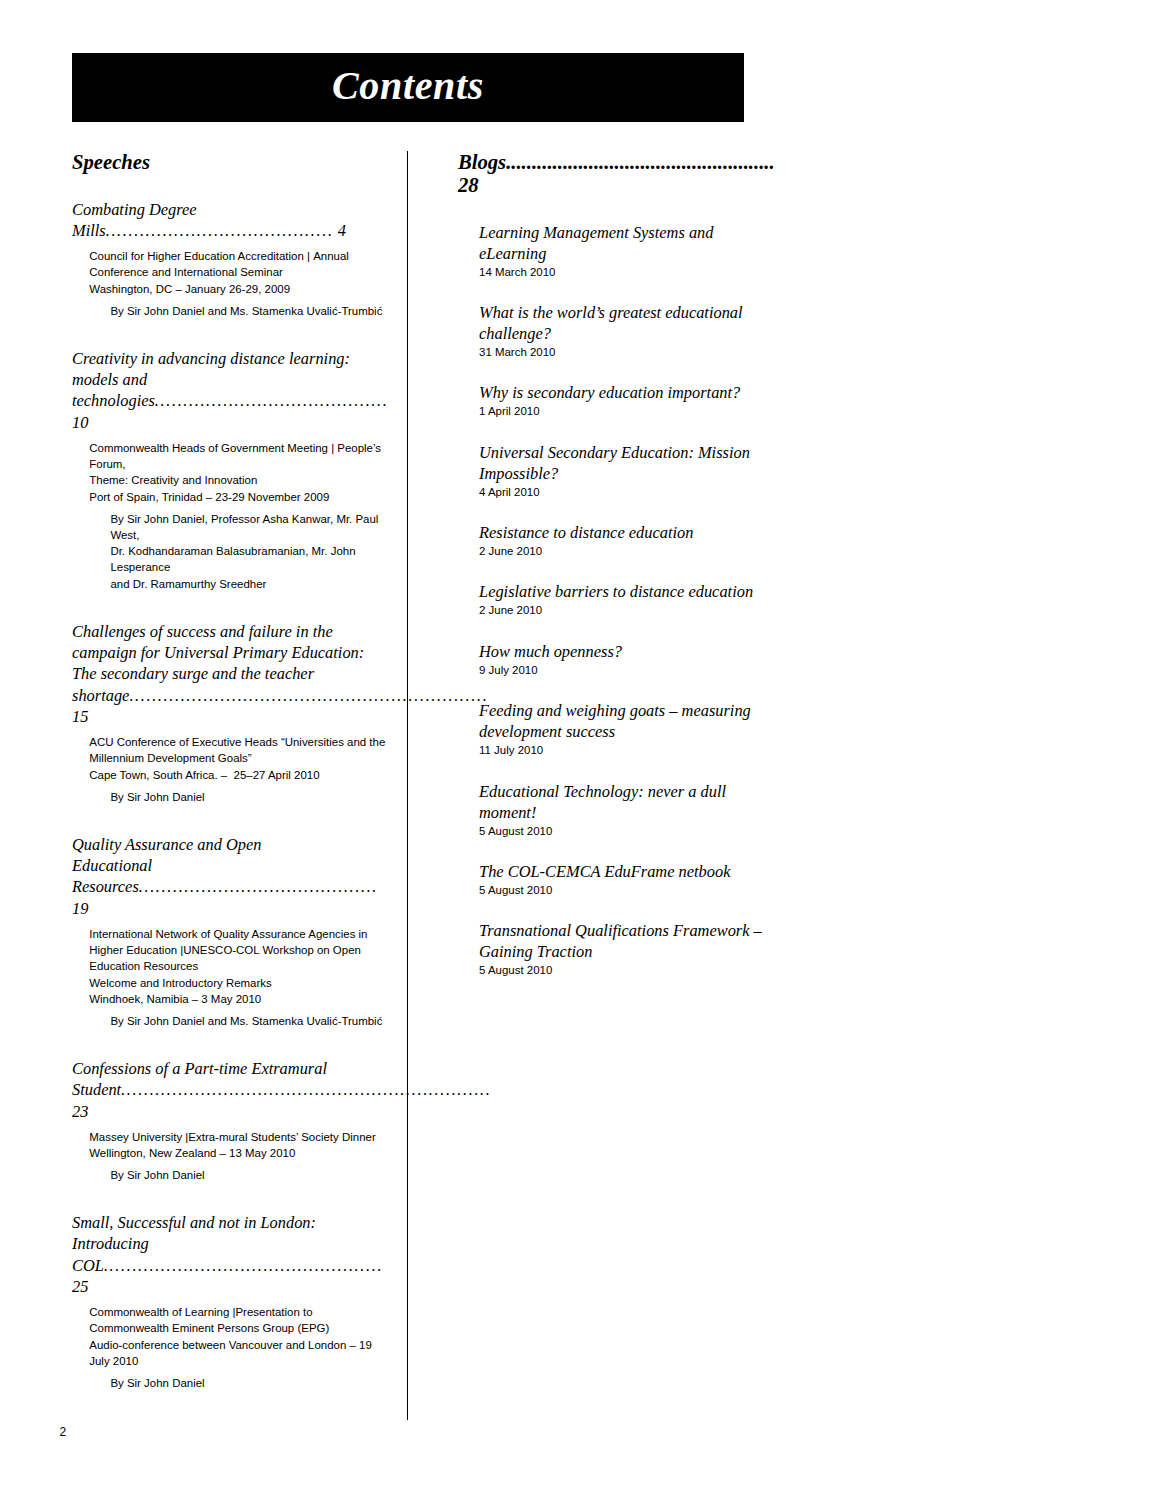Contents
Speeches
Combating Degree Mills........................................ 4
Council for Higher Education Accreditation | Annual Conference and International Seminar
Washington, DC – January 26-29, 2009
By Sir John Daniel and Ms. Stamenka Uvalić-Trumbić
Creativity in advancing distance learning:
models and technologies......................................... 10
Commonwealth Heads of Government Meeting | People’s Forum,
Theme: Creativity and Innovation
Port of Spain, Trinidad – 23-29 November 2009
By Sir John Daniel, Professor Asha Kanwar, Mr. Paul West,
Dr. Kodhandaraman Balasubramanian, Mr. John Lesperance
and Dr. Ramamurthy Sreedher
Challenges of success and failure in the
campaign for Universal Primary Education:
The secondary surge and the teacher
shortage............................................................... 15
ACU Conference of Executive Heads “Universities and the Millennium Development Goals”
Cape Town, South Africa. – 25–27 April 2010
By Sir John Daniel
Quality Assurance and Open
Educational Resources.......................................... 19
International Network of Quality Assurance Agencies in Higher Education |UNESCO-COL Workshop on Open Education Resources
Welcome and Introductory Remarks
Windhoek, Namibia – 3 May 2010
By Sir John Daniel and Ms. Stamenka Uvalić-Trumbić
Confessions of a Part-time Extramural
Student................................................................. 23
Massey University |Extra-mural Students’ Society Dinner
Wellington, New Zealand – 13 May 2010
By Sir John Daniel
Small, Successful and not in London:
Introducing COL................................................. 25
Commonwealth of Learning |Presentation to Commonwealth Eminent Persons Group (EPG)
Audio-conference between Vancouver and London – 19 July 2010
By Sir John Daniel
Blogs.................................................... 28
Learning Management Systems and eLearning
14 March 2010
What is the world’s greatest educational challenge?
31 March 2010
Why is secondary education important?
1 April 2010
Universal Secondary Education: Mission
Impossible?
4 April 2010
Resistance to distance education
2 June 2010
Legislative barriers to distance education
2 June 2010
How much openness?
9 July 2010
Feeding and weighing goats – measuring
development success
11 July 2010
Educational Technology: never a dull moment!
5 August 2010
The COL-CEMCA EduFrame netbook
5 August 2010
Transnational Qualifications Framework –
Gaining Traction
5 August 2010
2